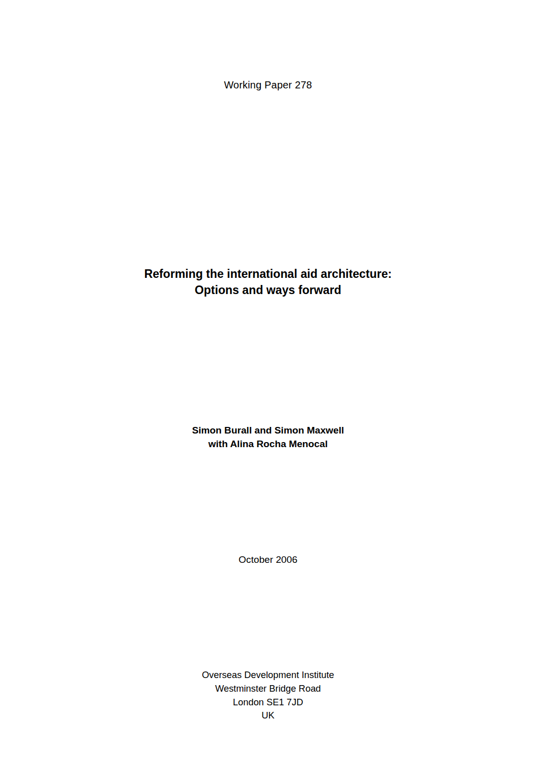Working Paper 278
Reforming the international aid architecture: Options and ways forward
Simon Burall and Simon Maxwell with Alina Rocha Menocal
October 2006
Overseas Development Institute Westminster Bridge Road London SE1 7JD UK